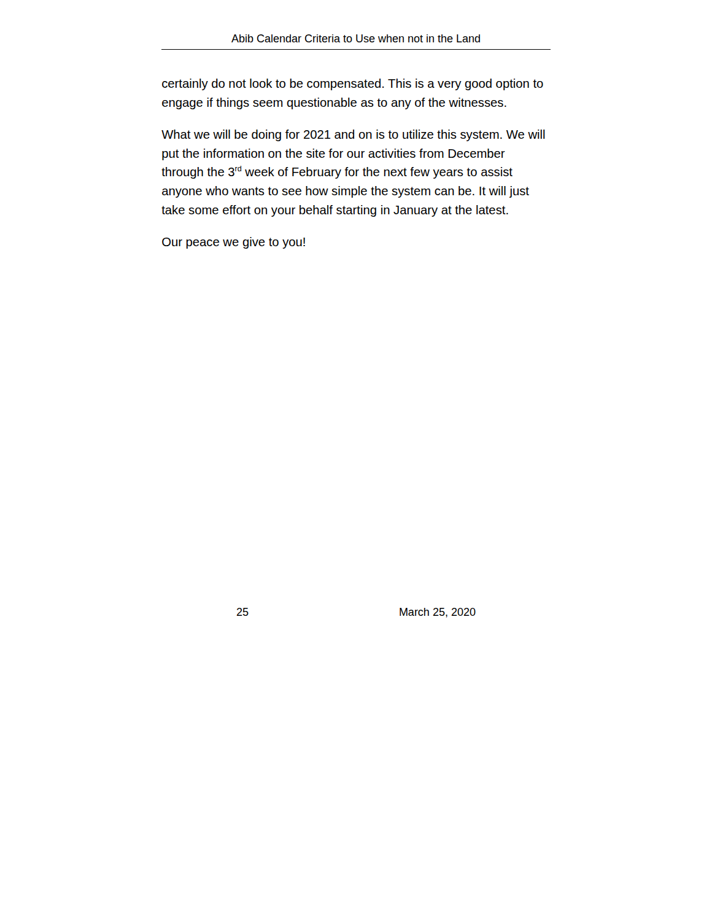Abib Calendar Criteria to Use when not in the Land
certainly do not look to be compensated. This is a very good option to engage if things seem questionable as to any of the witnesses.
What we will be doing for 2021 and on is to utilize this system. We will put the information on the site for our activities from December through the 3rd week of February for the next few years to assist anyone who wants to see how simple the system can be. It will just take some effort on your behalf starting in January at the latest.
Our peace we give to you!
25 March 25, 2020